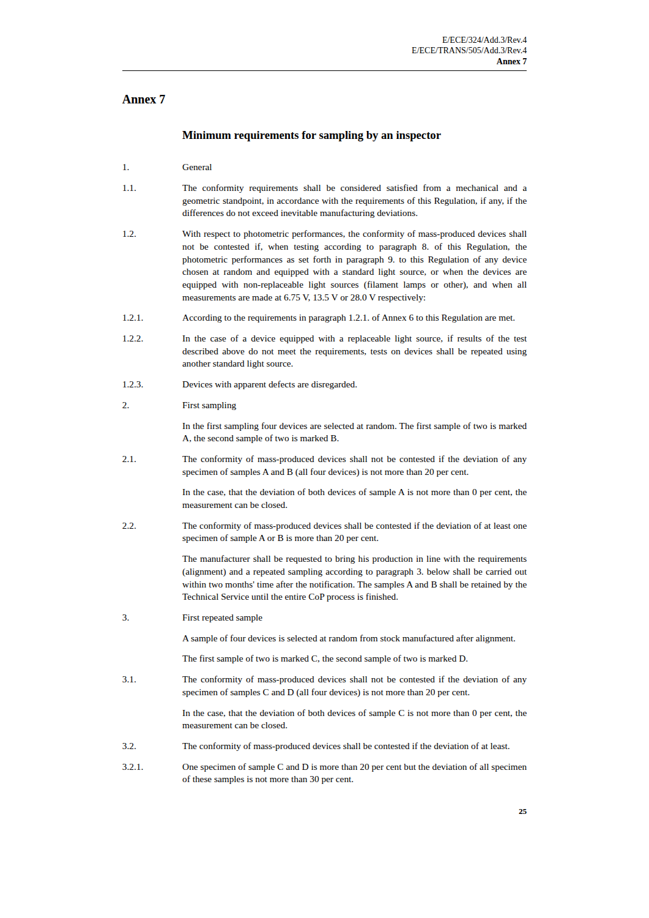E/ECE/324/Add.3/Rev.4 E/ECE/TRANS/505/Add.3/Rev.4 Annex 7
Annex 7
Minimum requirements for sampling by an inspector
1.
General
1.1.
The conformity requirements shall be considered satisfied from a mechanical and a geometric standpoint, in accordance with the requirements of this Regulation, if any, if the differences do not exceed inevitable manufacturing deviations.
1.2.
With respect to photometric performances, the conformity of mass-produced devices shall not be contested if, when testing according to paragraph 8. of this Regulation, the photometric performances as set forth in paragraph 9. to this Regulation of any device chosen at random and equipped with a standard light source, or when the devices are equipped with non-replaceable light sources (filament lamps or other), and when all measurements are made at 6.75 V, 13.5 V or 28.0 V respectively:
1.2.1.
According to the requirements in paragraph 1.2.1. of Annex 6 to this Regulation are met.
1.2.2.
In the case of a device equipped with a replaceable light source, if results of the test described above do not meet the requirements, tests on devices shall be repeated using another standard light source.
1.2.3.
Devices with apparent defects are disregarded.
2.
First sampling
In the first sampling four devices are selected at random. The first sample of two is marked A, the second sample of two is marked B.
2.1.
The conformity of mass-produced devices shall not be contested if the deviation of any specimen of samples A and B (all four devices) is not more than 20 per cent.
In the case, that the deviation of both devices of sample A is not more than 0 per cent, the measurement can be closed.
2.2.
The conformity of mass-produced devices shall be contested if the deviation of at least one specimen of sample A or B is more than 20 per cent.
The manufacturer shall be requested to bring his production in line with the requirements (alignment) and a repeated sampling according to paragraph 3. below shall be carried out within two months' time after the notification. The samples A and B shall be retained by the Technical Service until the entire CoP process is finished.
3.
First repeated sample
A sample of four devices is selected at random from stock manufactured after alignment.
The first sample of two is marked C, the second sample of two is marked D.
3.1.
The conformity of mass-produced devices shall not be contested if the deviation of any specimen of samples C and D (all four devices) is not more than 20 per cent.
In the case, that the deviation of both devices of sample C is not more than 0 per cent, the measurement can be closed.
3.2.
The conformity of mass-produced devices shall be contested if the deviation of at least.
3.2.1.
One specimen of sample C and D is more than 20 per cent but the deviation of all specimen of these samples is not more than 30 per cent.
25